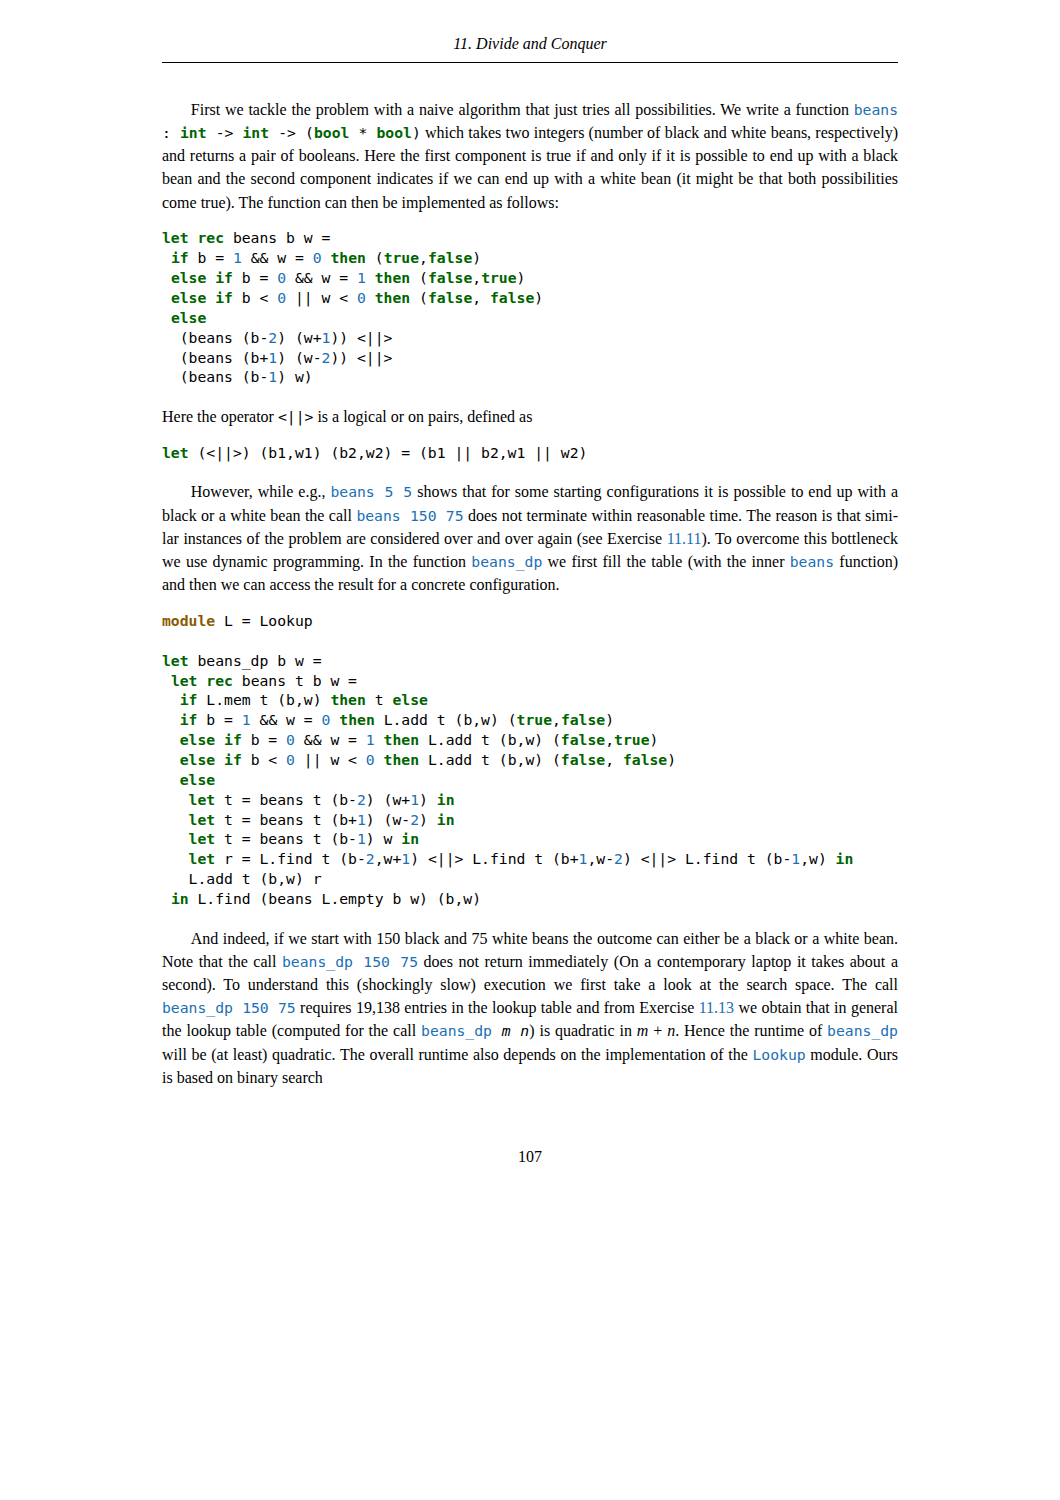11. Divide and Conquer
First we tackle the problem with a naive algorithm that just tries all possibilities. We write a function beans : int -> int -> (bool * bool) which takes two integers (number of black and white beans, respectively) and returns a pair of booleans. Here the first component is true if and only if it is possible to end up with a black bean and the second component indicates if we can end up with a white bean (it might be that both possibilities come true). The function can then be implemented as follows:
let rec beans b w =
 if b = 1 && w = 0 then (true,false)
 else if b = 0 && w = 1 then (false,true)
 else if b < 0 || w < 0 then (false, false)
 else
  (beans (b-2) (w+1)) <||>
  (beans (b+1) (w-2)) <||>
  (beans (b-1) w)
Here the operator <||> is a logical or on pairs, defined as
let (<||>) (b1,w1) (b2,w2) = (b1 || b2,w1 || w2)
However, while e.g., beans 5 5 shows that for some starting configurations it is possible to end up with a black or a white bean the call beans 150 75 does not terminate within reasonable time. The reason is that similar instances of the problem are considered over and over again (see Exercise 11.11). To overcome this bottleneck we use dynamic programming. In the function beans_dp we first fill the table (with the inner beans function) and then we can access the result for a concrete configuration.
module L = Lookup

let beans_dp b w =
 let rec beans t b w =
  if L.mem t (b,w) then t else
  if b = 1 && w = 0 then L.add t (b,w) (true,false)
  else if b = 0 && w = 1 then L.add t (b,w) (false,true)
  else if b < 0 || w < 0 then L.add t (b,w) (false, false)
  else
   let t = beans t (b-2) (w+1) in
   let t = beans t (b+1) (w-2) in
   let t = beans t (b-1) w in
   let r = L.find t (b-2,w+1) <||> L.find t (b+1,w-2) <||> L.find t (b-1,w) in
   L.add t (b,w) r
 in L.find (beans L.empty b w) (b,w)
And indeed, if we start with 150 black and 75 white beans the outcome can either be a black or a white bean. Note that the call beans_dp 150 75 does not return immediately (On a contemporary laptop it takes about a second). To understand this (shockingly slow) execution we first take a look at the search space. The call beans_dp 150 75 requires 19,138 entries in the lookup table and from Exercise 11.13 we obtain that in general the lookup table (computed for the call beans_dp m n) is quadratic in m + n. Hence the runtime of beans_dp will be (at least) quadratic. The overall runtime also depends on the implementation of the Lookup module. Ours is based on binary search
107